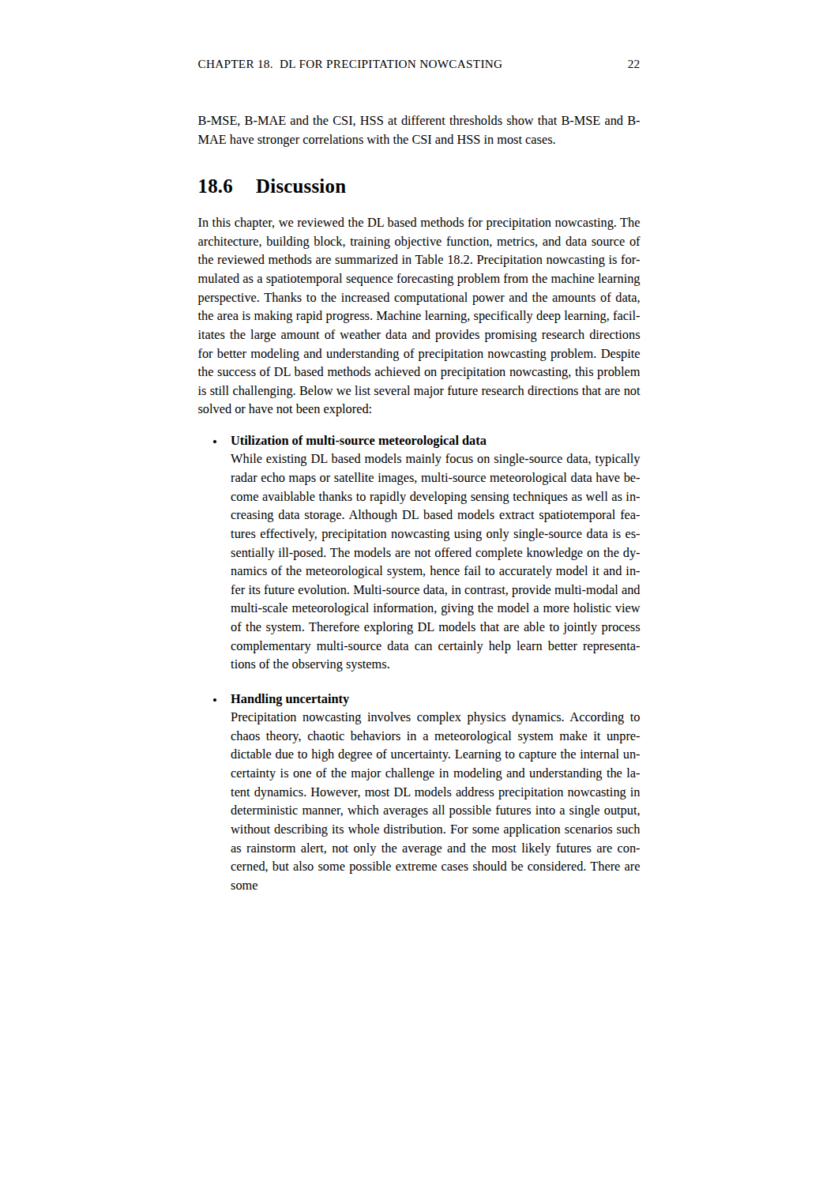Chapter 18. DL for Precipitation Nowcasting 22
B-MSE, B-MAE and the CSI, HSS at different thresholds show that B-MSE and B-MAE have stronger correlations with the CSI and HSS in most cases.
18.6 Discussion
In this chapter, we reviewed the DL based methods for precipitation nowcasting. The architecture, building block, training objective function, metrics, and data source of the reviewed methods are summarized in Table 18.2. Precipitation nowcasting is formulated as a spatiotemporal sequence forecasting problem from the machine learning perspective. Thanks to the increased computational power and the amounts of data, the area is making rapid progress. Machine learning, specifically deep learning, facilitates the large amount of weather data and provides promising research directions for better modeling and understanding of precipitation nowcasting problem. Despite the success of DL based methods achieved on precipitation nowcasting, this problem is still challenging. Below we list several major future research directions that are not solved or have not been explored:
Utilization of multi-source meteorological data
While existing DL based models mainly focus on single-source data, typically radar echo maps or satellite images, multi-source meteorological data have become avaiblable thanks to rapidly developing sensing techniques as well as increasing data storage. Although DL based models extract spatiotemporal features effectively, precipitation nowcasting using only single-source data is essentially ill-posed. The models are not offered complete knowledge on the dynamics of the meteorological system, hence fail to accurately model it and infer its future evolution. Multi-source data, in contrast, provide multi-modal and multi-scale meteorological information, giving the model a more holistic view of the system. Therefore exploring DL models that are able to jointly process complementary multi-source data can certainly help learn better representations of the observing systems.
Handling uncertainty
Precipitation nowcasting involves complex physics dynamics. According to chaos theory, chaotic behaviors in a meteorological system make it unpredictable due to high degree of uncertainty. Learning to capture the internal uncertainty is one of the major challenge in modeling and understanding the latent dynamics. However, most DL models address precipitation nowcasting in deterministic manner, which averages all possible futures into a single output, without describing its whole distribution. For some application scenarios such as rainstorm alert, not only the average and the most likely futures are concerned, but also some possible extreme cases should be considered. There are some